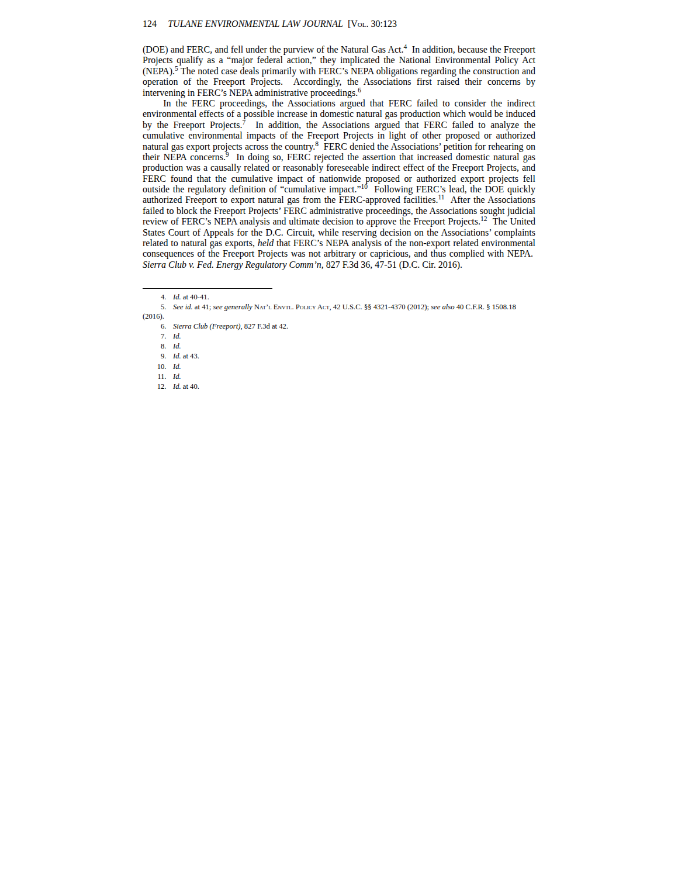124 TULANE ENVIRONMENTAL LAW JOURNAL [Vol. 30:123
(DOE) and FERC, and fell under the purview of the Natural Gas Act.4 In addition, because the Freeport Projects qualify as a “major federal action,” they implicated the National Environmental Policy Act (NEPA).5 The noted case deals primarily with FERC’s NEPA obligations regarding the construction and operation of the Freeport Projects. Accordingly, the Associations first raised their concerns by intervening in FERC’s NEPA administrative proceedings.6
In the FERC proceedings, the Associations argued that FERC failed to consider the indirect environmental effects of a possible increase in domestic natural gas production which would be induced by the Freeport Projects.7 In addition, the Associations argued that FERC failed to analyze the cumulative environmental impacts of the Freeport Projects in light of other proposed or authorized natural gas export projects across the country.8 FERC denied the Associations’ petition for rehearing on their NEPA concerns.9 In doing so, FERC rejected the assertion that increased domestic natural gas production was a causally related or reasonably foreseeable indirect effect of the Freeport Projects, and FERC found that the cumulative impact of nationwide proposed or authorized export projects fell outside the regulatory definition of “cumulative impact.”10 Following FERC’s lead, the DOE quickly authorized Freeport to export natural gas from the FERC-approved facilities.11 After the Associations failed to block the Freeport Projects’ FERC administrative proceedings, the Associations sought judicial review of FERC’s NEPA analysis and ultimate decision to approve the Freeport Projects.12 The United States Court of Appeals for the D.C. Circuit, while reserving decision on the Associations’ complaints related to natural gas exports, held that FERC’s NEPA analysis of the non-export related environmental consequences of the Freeport Projects was not arbitrary or capricious, and thus complied with NEPA. Sierra Club v. Fed. Energy Regulatory Comm’n, 827 F.3d 36, 47-51 (D.C. Cir. 2016).
4. Id. at 40-41.
5. See id. at 41; see generally Nat’l Envtl. Policy Act, 42 U.S.C. §§ 4321-4370 (2012); see also 40 C.F.R. § 1508.18 (2016).
6. Sierra Club (Freeport), 827 F.3d at 42.
7. Id.
8. Id.
9. Id. at 43.
10. Id.
11. Id.
12. Id. at 40.